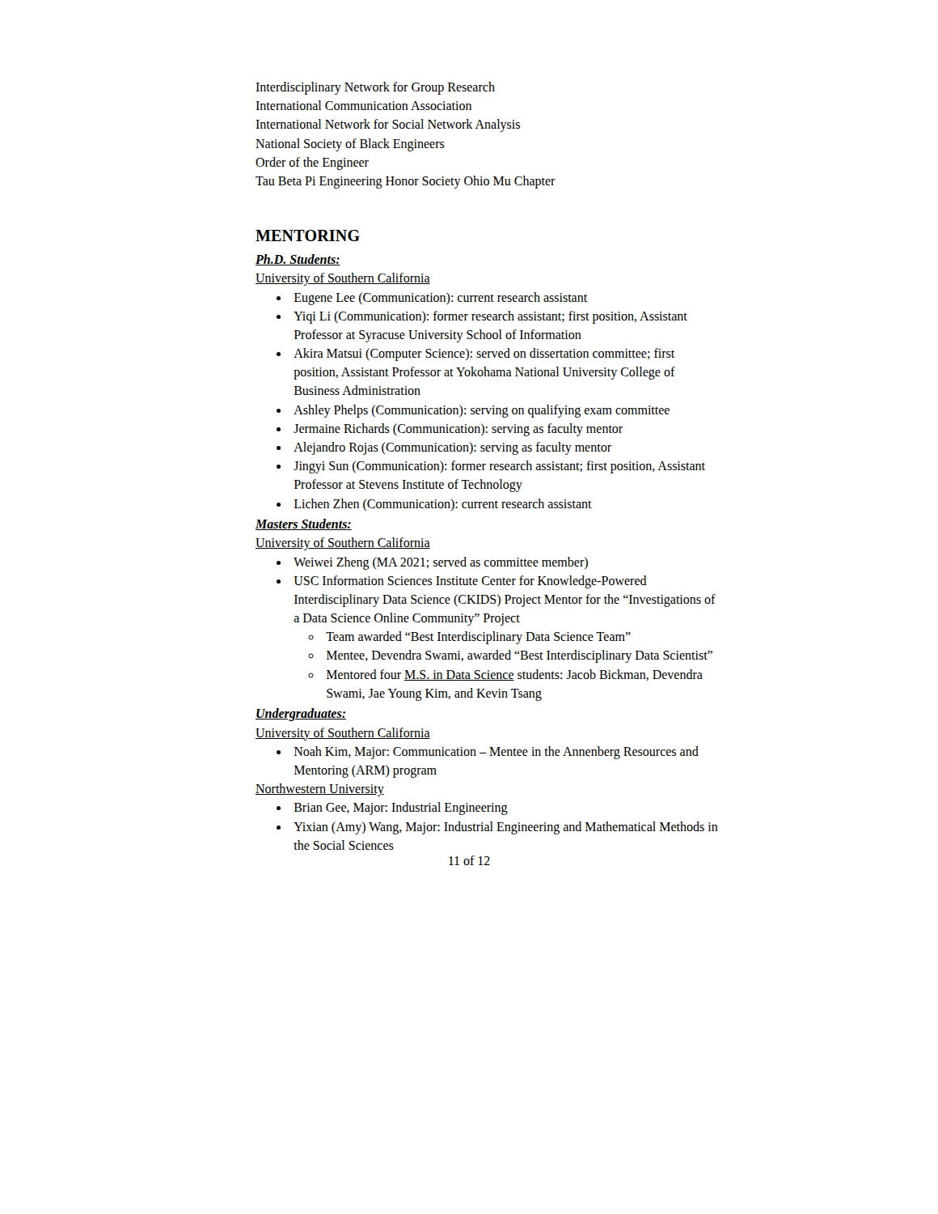Interdisciplinary Network for Group Research
International Communication Association
International Network for Social Network Analysis
National Society of Black Engineers
Order of the Engineer
Tau Beta Pi Engineering Honor Society Ohio Mu Chapter
MENTORING
Ph.D. Students:
University of Southern California
Eugene Lee (Communication): current research assistant
Yiqi Li (Communication): former research assistant; first position, Assistant Professor at Syracuse University School of Information
Akira Matsui (Computer Science): served on dissertation committee; first position, Assistant Professor at Yokohama National University College of Business Administration
Ashley Phelps (Communication): serving on qualifying exam committee
Jermaine Richards (Communication): serving as faculty mentor
Alejandro Rojas (Communication): serving as faculty mentor
Jingyi Sun (Communication): former research assistant; first position, Assistant Professor at Stevens Institute of Technology
Lichen Zhen (Communication): current research assistant
Masters Students:
University of Southern California
Weiwei Zheng (MA 2021; served as committee member)
USC Information Sciences Institute Center for Knowledge-Powered Interdisciplinary Data Science (CKIDS) Project Mentor for the “Investigations of a Data Science Online Community” Project
Team awarded “Best Interdisciplinary Data Science Team”
Mentee, Devendra Swami, awarded “Best Interdisciplinary Data Scientist”
Mentored four M.S. in Data Science students: Jacob Bickman, Devendra Swami, Jae Young Kim, and Kevin Tsang
Undergraduates:
University of Southern California
Noah Kim, Major: Communication – Mentee in the Annenberg Resources and Mentoring (ARM) program
Northwestern University
Brian Gee, Major: Industrial Engineering
Yixian (Amy) Wang, Major: Industrial Engineering and Mathematical Methods in the Social Sciences
11 of 12